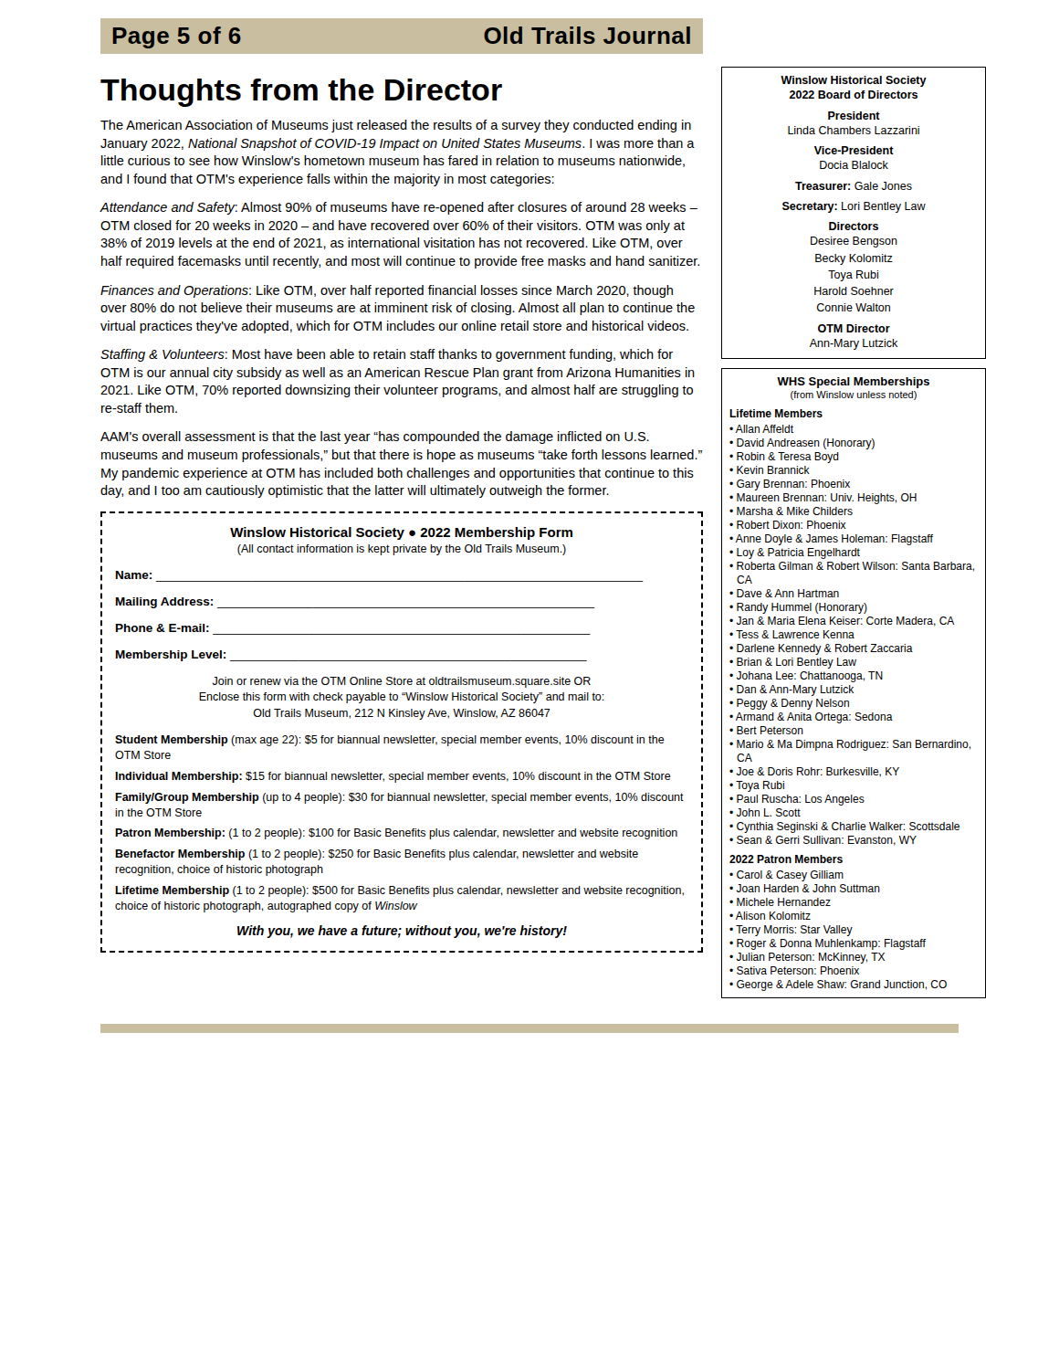Page 5 of 6 Old Trails Journal
Thoughts from the Director
The American Association of Museums just released the results of a survey they conducted ending in January 2022, National Snapshot of COVID-19 Impact on United States Museums. I was more than a little curious to see how Winslow's hometown museum has fared in relation to museums nationwide, and I found that OTM's experience falls within the majority in most categories:
Attendance and Safety: Almost 90% of museums have re-opened after closures of around 28 weeks – OTM closed for 20 weeks in 2020 – and have recovered over 60% of their visitors. OTM was only at 38% of 2019 levels at the end of 2021, as international visitation has not recovered. Like OTM, over half required facemasks until recently, and most will continue to provide free masks and hand sanitizer.
Finances and Operations: Like OTM, over half reported financial losses since March 2020, though over 80% do not believe their museums are at imminent risk of closing. Almost all plan to continue the virtual practices they've adopted, which for OTM includes our online retail store and historical videos.
Staffing & Volunteers: Most have been able to retain staff thanks to government funding, which for OTM is our annual city subsidy as well as an American Rescue Plan grant from Arizona Humanities in 2021. Like OTM, 70% reported downsizing their volunteer programs, and almost half are struggling to re-staff them.
AAM's overall assessment is that the last year “has compounded the damage inflicted on U.S. museums and museum professionals,” but that there is hope as museums “take forth lessons learned.” My pandemic experience at OTM has included both challenges and opportunities that continue to this day, and I too am cautiously optimistic that the latter will ultimately outweigh the former.
Winslow Historical Society ● 2022 Membership Form
(All contact information is kept private by the Old Trails Museum.)
Name: _______________________________________________________________________
Mailing Address: _______________________________________________________
Phone & E-mail: _______________________________________________________
Membership Level: ____________________________________________________
Join or renew via the OTM Online Store at oldtrailsmuseum.square.site OR
Enclose this form with check payable to “Winslow Historical Society” and mail to:
Old Trails Museum, 212 N Kinsley Ave, Winslow, AZ 86047
Student Membership (max age 22): $5 for biannual newsletter, special member events, 10% discount in the OTM Store
Individual Membership: $15 for biannual newsletter, special member events, 10% discount in the OTM Store
Family/Group Membership (up to 4 people): $30 for biannual newsletter, special member events, 10% discount in the OTM Store
Patron Membership: (1 to 2 people): $100 for Basic Benefits plus calendar, newsletter and website recognition
Benefactor Membership (1 to 2 people): $250 for Basic Benefits plus calendar, newsletter and website recognition, choice of historic photograph
Lifetime Membership (1 to 2 people): $500 for Basic Benefits plus calendar, newsletter and website recognition, choice of historic photograph, autographed copy of Winslow
With you, we have a future; without you, we're history!
Winslow Historical Society
2022 Board of Directors
President
Linda Chambers Lazzarini
Vice-President
Docia Blalock
Treasurer: Gale Jones
Secretary: Lori Bentley Law
Directors
Desiree Bengson
Becky Kolomitz
Toya Rubi
Harold Soehner
Connie Walton
OTM Director
Ann-Mary Lutzick
WHS Special Memberships
(from Winslow unless noted)
Lifetime Members
• Allan Affeldt
• David Andreasen (Honorary)
• Robin & Teresa Boyd
• Kevin Brannick
• Gary Brennan: Phoenix
• Maureen Brennan: Univ. Heights, OH
• Marsha & Mike Childers
• Robert Dixon: Phoenix
• Anne Doyle & James Holeman: Flagstaff
• Loy & Patricia Engelhardt
• Roberta Gilman & Robert Wilson: Santa Barbara, CA
• Dave & Ann Hartman
• Randy Hummel (Honorary)
• Jan & Maria Elena Keiser: Corte Madera, CA
• Tess & Lawrence Kenna
• Darlene Kennedy & Robert Zaccaria
• Brian & Lori Bentley Law
• Johana Lee: Chattanooga, TN
• Dan & Ann-Mary Lutzick
• Peggy & Denny Nelson
• Armand & Anita Ortega: Sedona
• Bert Peterson
• Mario & Ma Dimpna Rodriguez: San Bernardino, CA
• Joe & Doris Rohr: Burkesville, KY
• Toya Rubi
• Paul Ruscha: Los Angeles
• John L. Scott
• Cynthia Seginski & Charlie Walker: Scottsdale
• Sean & Gerri Sullivan: Evanston, WY
2022 Patron Members
• Carol & Casey Gilliam
• Joan Harden & John Suttman
• Michele Hernandez
• Alison Kolomitz
• Terry Morris: Star Valley
• Roger & Donna Muhlenkamp: Flagstaff
• Julian Peterson: McKinney, TX
• Sativa Peterson: Phoenix
• George & Adele Shaw: Grand Junction, CO